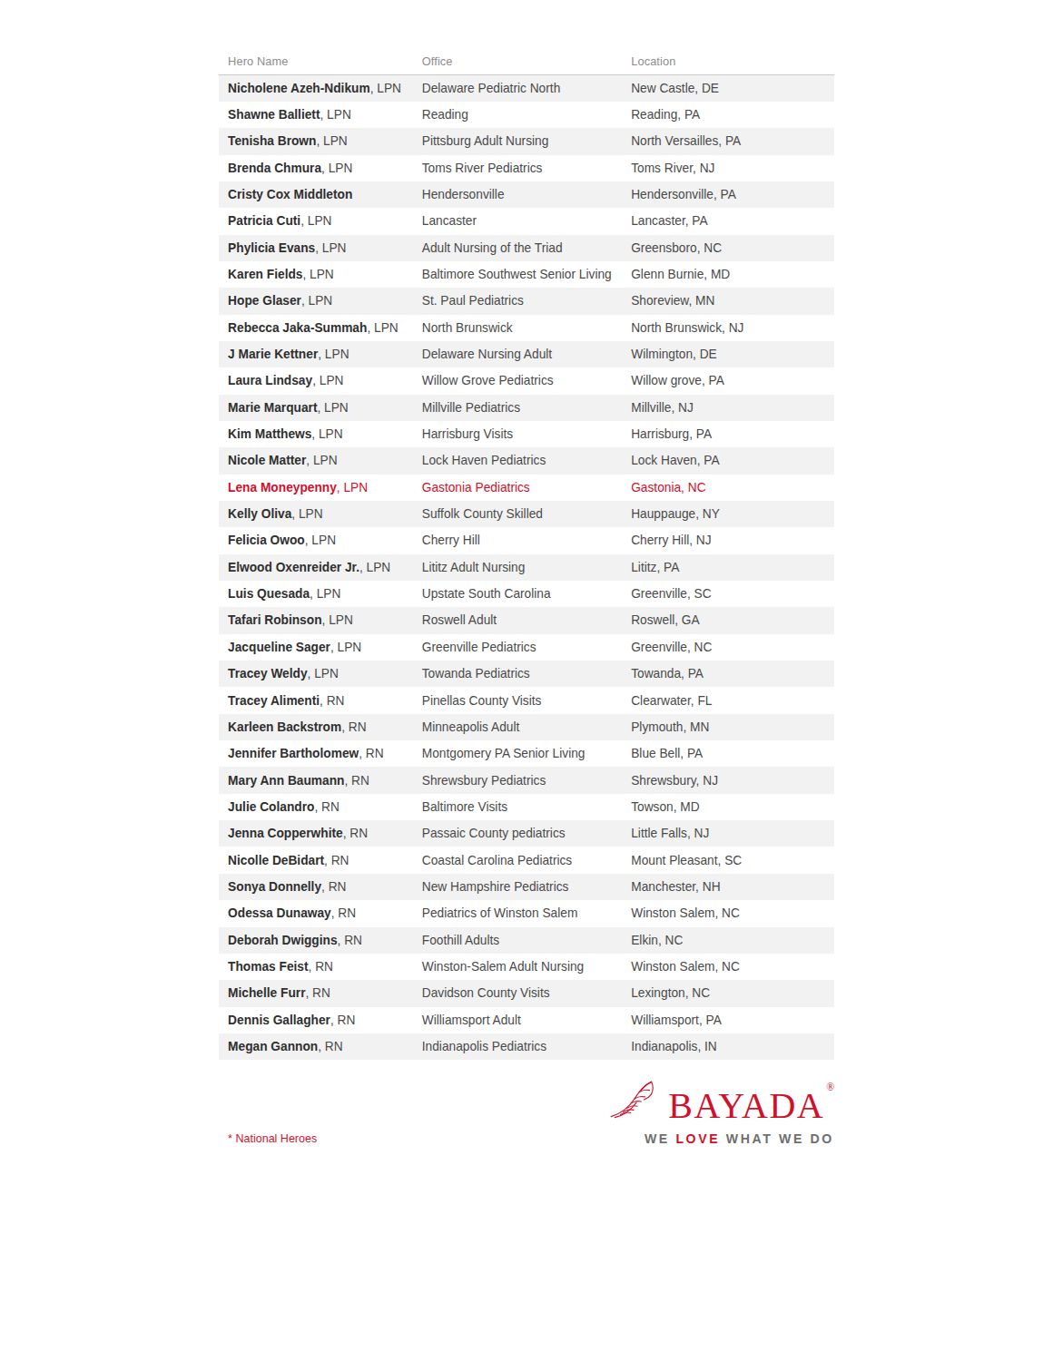| Hero Name | Office | Location |
| --- | --- | --- |
| Nicholene Azeh-Ndikum , LPN | Delaware Pediatric North | New Castle, DE |
| Shawne Balliett , LPN | Reading | Reading, PA |
| Tenisha Brown , LPN | Pittsburg Adult Nursing | North Versailles, PA |
| Brenda Chmura , LPN | Toms River Pediatrics | Toms River, NJ |
| Cristy Cox Middleton | Hendersonville | Hendersonville, PA |
| Patricia Cuti , LPN | Lancaster | Lancaster, PA |
| Phylicia Evans , LPN | Adult Nursing of the Triad | Greensboro, NC |
| Karen Fields , LPN | Baltimore Southwest Senior Living | Glenn Burnie, MD |
| Hope Glaser , LPN | St. Paul Pediatrics | Shoreview, MN |
| Rebecca Jaka-Summah , LPN | North Brunswick | North Brunswick, NJ |
| J Marie Kettner , LPN | Delaware Nursing Adult | Wilmington, DE |
| Laura Lindsay , LPN | Willow Grove Pediatrics | Willow grove, PA |
| Marie Marquart , LPN | Millville Pediatrics | Millville, NJ |
| Kim Matthews , LPN | Harrisburg Visits | Harrisburg, PA |
| Nicole Matter , LPN | Lock Haven Pediatrics | Lock Haven, PA |
| Lena Moneypenny , LPN | Gastonia Pediatrics | Gastonia, NC |
| Kelly Oliva , LPN | Suffolk County Skilled | Hauppauge, NY |
| Felicia Owoo , LPN | Cherry Hill | Cherry Hill, NJ |
| Elwood Oxenreider Jr. , LPN | Lititz Adult Nursing | Lititz, PA |
| Luis Quesada , LPN | Upstate South Carolina | Greenville, SC |
| Tafari Robinson , LPN | Roswell Adult | Roswell, GA |
| Jacqueline Sager , LPN | Greenville Pediatrics | Greenville, NC |
| Tracey Weldy , LPN | Towanda Pediatrics | Towanda, PA |
| Tracey Alimenti , RN | Pinellas County Visits | Clearwater, FL |
| Karleen Backstrom , RN | Minneapolis Adult | Plymouth, MN |
| Jennifer Bartholomew , RN | Montgomery PA Senior Living | Blue Bell, PA |
| Mary Ann Baumann , RN | Shrewsbury Pediatrics | Shrewsbury, NJ |
| Julie Colandro , RN | Baltimore Visits | Towson, MD |
| Jenna Copperwhite , RN | Passaic County pediatrics | Little Falls, NJ |
| Nicolle DeBidart , RN | Coastal Carolina Pediatrics | Mount Pleasant, SC |
| Sonya Donnelly , RN | New Hampshire Pediatrics | Manchester, NH |
| Odessa Dunaway , RN | Pediatrics of Winston Salem | Winston Salem, NC |
| Deborah Dwiggins , RN | Foothill Adults | Elkin, NC |
| Thomas Feist , RN | Winston-Salem Adult Nursing | Winston Salem, NC |
| Michelle Furr , RN | Davidson County Visits | Lexington, NC |
| Dennis Gallagher , RN | Williamsport Adult | Williamsport, PA |
| Megan Gannon , RN | Indianapolis Pediatrics | Indianapolis, IN |
* National Heroes
BAYADA®
WE LOVE WHAT WE DO